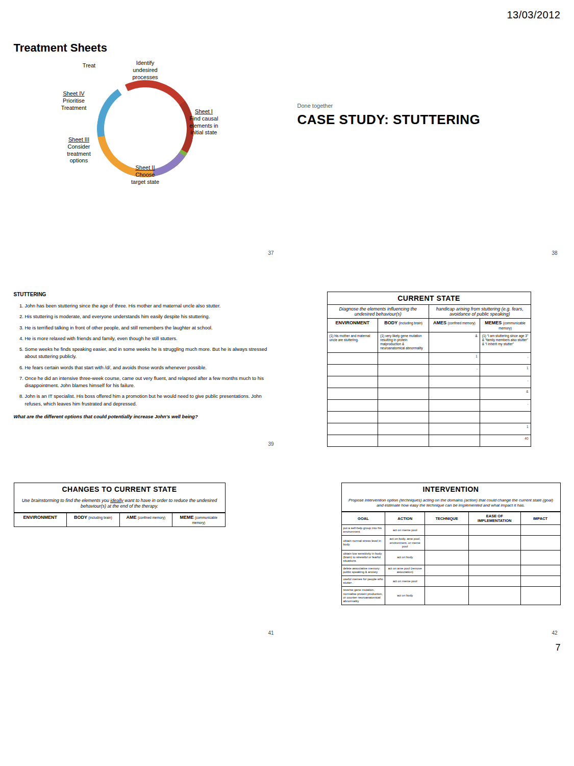13/03/2012
Treatment Sheets
Identify
undesired
processes
Sheet I
Find causal
elements in
initial state
Sheet II
Choose
target state
Sheet III
Consider
treatment
options
Sheet IV
Prioritise
Treatment
Treat
37
Done together
CASE STUDY: STUTTERING
38
STUTTERING
John has been stuttering since the age of three. His mother and maternal uncle also stutter.
His stuttering is moderate, and everyone understands him easily despite his stuttering.
He is terrified talking in front of other people, and still remembers the laughter at school.
He is more relaxed with friends and family, even though he still stutters.
Some weeks he finds speaking easier, and in some weeks he is struggling much more. But he is always stressed about stuttering publicly.
He fears certain words that start with /d/, and avoids those words whenever possible.
Once he did an intensive three-week course, came out very fluent, and relapsed after a few months much to his disappointment. John blames himself for his failure.
John is an IT specialist. His boss offered him a promotion but he would need to give public presentations. John refuses, which leaves him frustrated and depressed.
What are the different options that could potentially increase John’s well being?
39
CURRENT STATE
| Diagnose the elements influencing the undesired behaviour(s) | handicap arising from stuttering (e.g. fears, avoidance of public speaking) |
| ENVIRONMENT | BODY (including brain) | AMES (confined memory) | MEMES (communicable memory) |
| (1) his mother and maternal uncle are stuttering. | (1) very likely gene mutation resulting in protein malproduction & neuroanatomical abnormality | & | (1) “I am stuttering since age 3” & “family members also stutter” & “I inherit my stutter” |
| | | 1 | , |
| | | , | 1 |
| | | | , |
| | | | & |
| | | | , |
| | | | 1 |
| | | | 40 |
CHANGES TO CURRENT STATE
Use brainstorming to find the elements you ideally want to have in order to reduce the undesired behaviour(s) at the end of the therapy.
| ENVIRONMENT | BODY (including brain) | AME (confined memory) | MEME (communicable memory) |
| --- | --- | --- | --- |
41
INTERVENTION
Propose intervention option (techniques) acting on the domains (action) that could change the current state (goal) and estimate how easy the technique can be implemented and what impact it has.
| GOAL | ACTION | TECHNIQUE | EASE OF IMPLEMENTATION | IMPACT |
| --- | --- | --- | --- | --- |
| put a self-help group into his environment | act on meme pool | | | |
| obtain normal stress level in body | act on body, ame pool, environment, or meme pool | | | |
| obtain low sensitivity in body (brain) to stressful or fearful situations | act on body | | | |
| delete associative memory: public speaking & anxiety | act on ame pool (remove association) | | | |
| useful memes for people who stutter . | act on meme pool | | | |
| reverse gene mutation, normalise protein production, or counter neuroanatomical abnormality | act on body | | | |
42
7